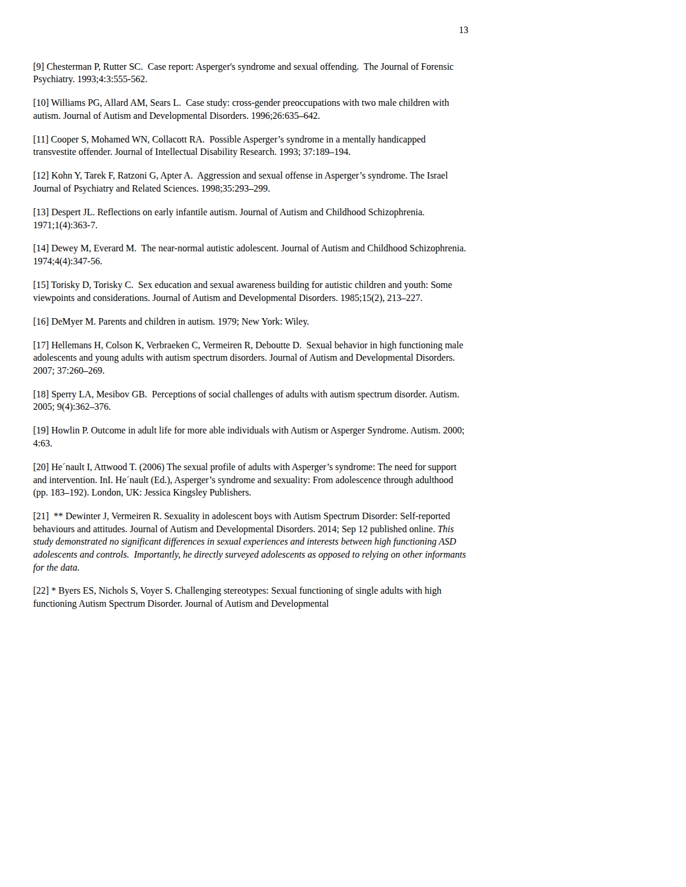13
[9] Chesterman P, Rutter SC. Case report: Asperger's syndrome and sexual offending. The Journal of Forensic Psychiatry. 1993;4:3:555-562.
[10] Williams PG, Allard AM, Sears L. Case study: cross-gender preoccupations with two male children with autism. Journal of Autism and Developmental Disorders. 1996;26:635–642.
[11] Cooper S, Mohamed WN, Collacott RA. Possible Asperger’s syndrome in a mentally handicapped transvestite offender. Journal of Intellectual Disability Research. 1993; 37:189–194.
[12] Kohn Y, Tarek F, Ratzoni G, Apter A. Aggression and sexual offense in Asperger’s syndrome. The Israel Journal of Psychiatry and Related Sciences. 1998;35:293–299.
[13] Despert JL. Reflections on early infantile autism. Journal of Autism and Childhood Schizophrenia. 1971;1(4):363-7.
[14] Dewey M, Everard M. The near-normal autistic adolescent. Journal of Autism and Childhood Schizophrenia. 1974;4(4):347-56.
[15] Torisky D, Torisky C. Sex education and sexual awareness building for autistic children and youth: Some viewpoints and considerations. Journal of Autism and Developmental Disorders. 1985;15(2), 213–227.
[16] DeMyer M. Parents and children in autism. 1979; New York: Wiley.
[17] Hellemans H, Colson K, Verbraeken C, Vermeiren R, Deboutte D. Sexual behavior in high functioning male adolescents and young adults with autism spectrum disorders. Journal of Autism and Developmental Disorders. 2007; 37:260–269.
[18] Sperry LA, Mesibov GB. Perceptions of social challenges of adults with autism spectrum disorder. Autism. 2005; 9(4):362–376.
[19] Howlin P. Outcome in adult life for more able individuals with Autism or Asperger Syndrome. Autism. 2000; 4:63.
[20] He´nault I, Attwood T. (2006) The sexual profile of adults with Asperger’s syndrome: The need for support and intervention. InI. He´nault (Ed.), Asperger’s syndrome and sexuality: From adolescence through adulthood (pp. 183–192). London, UK: Jessica Kingsley Publishers.
[21] ** Dewinter J, Vermeiren R. Sexuality in adolescent boys with Autism Spectrum Disorder: Self-reported behaviours and attitudes. Journal of Autism and Developmental Disorders. 2014; Sep 12 published online. This study demonstrated no significant differences in sexual experiences and interests between high functioning ASD adolescents and controls. Importantly, he directly surveyed adolescents as opposed to relying on other informants for the data.
[22] * Byers ES, Nichols S, Voyer S. Challenging stereotypes: Sexual functioning of single adults with high functioning Autism Spectrum Disorder. Journal of Autism and Developmental